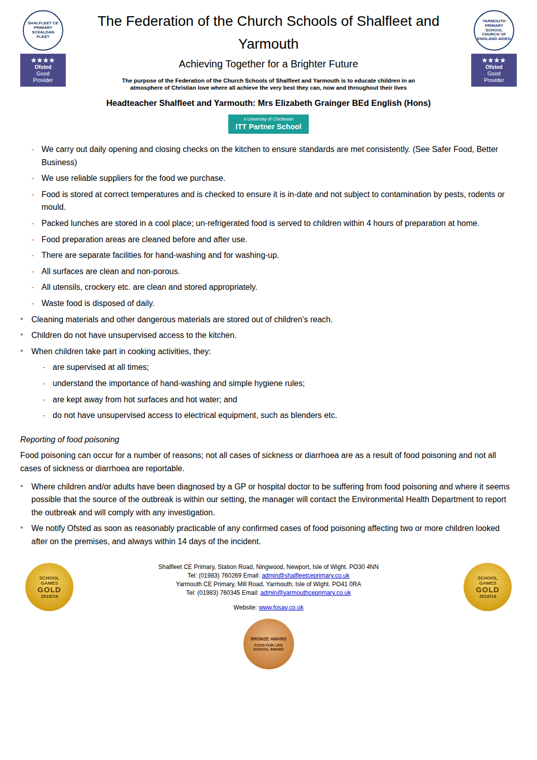SHALFLEET CE PRIMARY
SCEALDAN FLEET
★★★★
Ofsted
Good
Provider
YARMOUTH PRIMARY SCHOOL
CHURCH OF ENGLAND AIDED
★★★★
Ofsted
Good
Provider
The Federation of the Church Schools of Shalfleet and Yarmouth
Achieving Together for a Brighter Future
The purpose of the Federation of the Church Schools of Shalfleet and Yarmouth is to educate children in an atmosphere of Christian love where all achieve the very best they can, now and throughout their lives
Headteacher Shalfleet and Yarmouth: Mrs Elizabeth Grainger BEd English (Hons)
A University of Chichester ITT Partner School
We carry out daily opening and closing checks on the kitchen to ensure standards are met consistently. (See Safer Food, Better Business)
We use reliable suppliers for the food we purchase.
Food is stored at correct temperatures and is checked to ensure it is in-date and not subject to contamination by pests, rodents or mould.
Packed lunches are stored in a cool place; un-refrigerated food is served to children within 4 hours of preparation at home.
Food preparation areas are cleaned before and after use.
There are separate facilities for hand-washing and for washing-up.
All surfaces are clean and non-porous.
All utensils, crockery etc. are clean and stored appropriately.
Waste food is disposed of daily.
Cleaning materials and other dangerous materials are stored out of children's reach.
Children do not have unsupervised access to the kitchen.
When children take part in cooking activities, they:
are supervised at all times;
understand the importance of hand-washing and simple hygiene rules;
are kept away from hot surfaces and hot water; and
do not have unsupervised access to electrical equipment, such as blenders etc.
Reporting of food poisoning
Food poisoning can occur for a number of reasons; not all cases of sickness or diarrhoea are as a result of food poisoning and not all cases of sickness or diarrhoea are reportable.
Where children and/or adults have been diagnosed by a GP or hospital doctor to be suffering from food poisoning and where it seems possible that the source of the outbreak is within our setting, the manager will contact the Environmental Health Department to report the outbreak and will comply with any investigation.
We notify Ofsted as soon as reasonably practicable of any confirmed cases of food poisoning affecting two or more children looked after on the premises, and always within 14 days of the incident.
SCHOOL
GAMES
GOLD
2018/19
SCHOOL
GAMES
GOLD
2018/19
Shalfleet CE Primary, Station Road, Ningwood, Newport, Isle of Wight. PO30 4NN
Tel: (01983) 760269 Email: admin@shalfleetceprimary.co.uk
Yarmouth CE Primary, Mill Road, Yarmouth, Isle of Wight. PO41 0RA
Tel: (01983) 760345 Email: admin@yarmouthceprimary.co.uk
Website: www.fosay.co.uk
BRONZE AWARD
FOOD FOR LIFE
SCHOOL AWARD